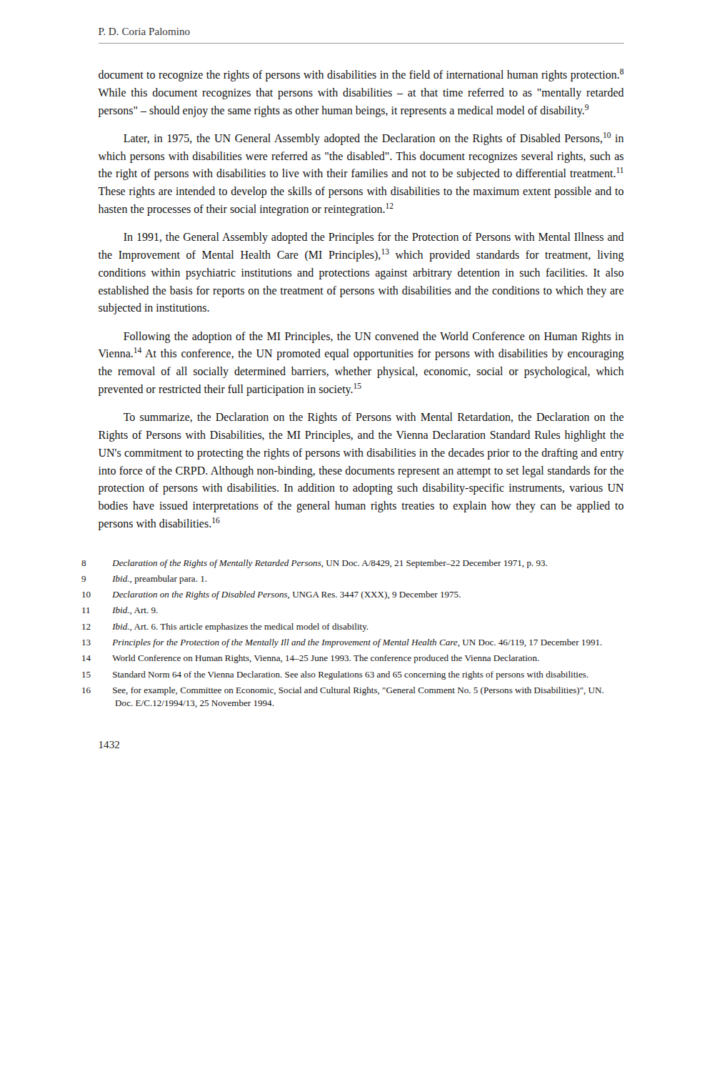P. D. Coria Palomino
document to recognize the rights of persons with disabilities in the field of international human rights protection.8 While this document recognizes that persons with disabilities – at that time referred to as "mentally retarded persons" – should enjoy the same rights as other human beings, it represents a medical model of disability.9
Later, in 1975, the UN General Assembly adopted the Declaration on the Rights of Disabled Persons,10 in which persons with disabilities were referred as "the disabled". This document recognizes several rights, such as the right of persons with disabilities to live with their families and not to be subjected to differential treatment.11 These rights are intended to develop the skills of persons with disabilities to the maximum extent possible and to hasten the processes of their social integration or reintegration.12
In 1991, the General Assembly adopted the Principles for the Protection of Persons with Mental Illness and the Improvement of Mental Health Care (MI Principles),13 which provided standards for treatment, living conditions within psychiatric institutions and protections against arbitrary detention in such facilities. It also established the basis for reports on the treatment of persons with disabilities and the conditions to which they are subjected in institutions.
Following the adoption of the MI Principles, the UN convened the World Conference on Human Rights in Vienna.14 At this conference, the UN promoted equal opportunities for persons with disabilities by encouraging the removal of all socially determined barriers, whether physical, economic, social or psychological, which prevented or restricted their full participation in society.15
To summarize, the Declaration on the Rights of Persons with Mental Retardation, the Declaration on the Rights of Persons with Disabilities, the MI Principles, and the Vienna Declaration Standard Rules highlight the UN's commitment to protecting the rights of persons with disabilities in the decades prior to the drafting and entry into force of the CRPD. Although non-binding, these documents represent an attempt to set legal standards for the protection of persons with disabilities. In addition to adopting such disability-specific instruments, various UN bodies have issued interpretations of the general human rights treaties to explain how they can be applied to persons with disabilities.16
8 Declaration of the Rights of Mentally Retarded Persons, UN Doc. A/8429, 21 September–22 December 1971, p. 93.
9 Ibid., preambular para. 1.
10 Declaration on the Rights of Disabled Persons, UNGA Res. 3447 (XXX), 9 December 1975.
11 Ibid., Art. 9.
12 Ibid., Art. 6. This article emphasizes the medical model of disability.
13 Principles for the Protection of the Mentally Ill and the Improvement of Mental Health Care, UN Doc. 46/119, 17 December 1991.
14 World Conference on Human Rights, Vienna, 14–25 June 1993. The conference produced the Vienna Declaration.
15 Standard Norm 64 of the Vienna Declaration. See also Regulations 63 and 65 concerning the rights of persons with disabilities.
16 See, for example, Committee on Economic, Social and Cultural Rights, "General Comment No. 5 (Persons with Disabilities)", UN. Doc. E/C.12/1994/13, 25 November 1994.
1432